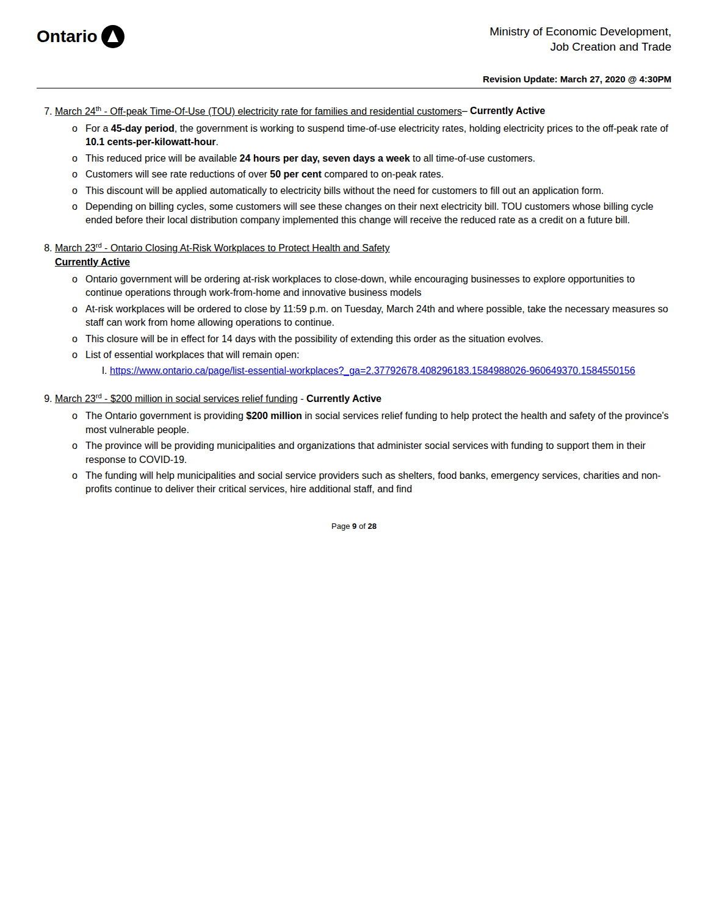Ontario
Ministry of Economic Development,
Job Creation and Trade
Revision Update: March 27, 2020 @ 4:30PM
March 24th - Off-peak Time-Of-Use (TOU) electricity rate for families and residential customers– Currently Active
For a 45-day period, the government is working to suspend time-of-use electricity rates, holding electricity prices to the off-peak rate of 10.1 cents-per-kilowatt-hour.
This reduced price will be available 24 hours per day, seven days a week to all time-of-use customers.
Customers will see rate reductions of over 50 per cent compared to on-peak rates.
This discount will be applied automatically to electricity bills without the need for customers to fill out an application form.
Depending on billing cycles, some customers will see these changes on their next electricity bill. TOU customers whose billing cycle ended before their local distribution company implemented this change will receive the reduced rate as a credit on a future bill.
March 23rd - Ontario Closing At-Risk Workplaces to Protect Health and Safety
Currently Active
Ontario government will be ordering at-risk workplaces to close-down, while encouraging businesses to explore opportunities to continue operations through work-from-home and innovative business models
At-risk workplaces will be ordered to close by 11:59 p.m. on Tuesday, March 24th and where possible, take the necessary measures so staff can work from home allowing operations to continue.
This closure will be in effect for 14 days with the possibility of extending this order as the situation evolves.
List of essential workplaces that will remain open:
https://www.ontario.ca/page/list-essential-workplaces?_ga=2.37792678.408296183.1584988026-960649370.1584550156
March 23rd - $200 million in social services relief funding - Currently Active
The Ontario government is providing $200 million in social services relief funding to help protect the health and safety of the province's most vulnerable people.
The province will be providing municipalities and organizations that administer social services with funding to support them in their response to COVID-19.
The funding will help municipalities and social service providers such as shelters, food banks, emergency services, charities and non-profits continue to deliver their critical services, hire additional staff, and find
Page 9 of 28